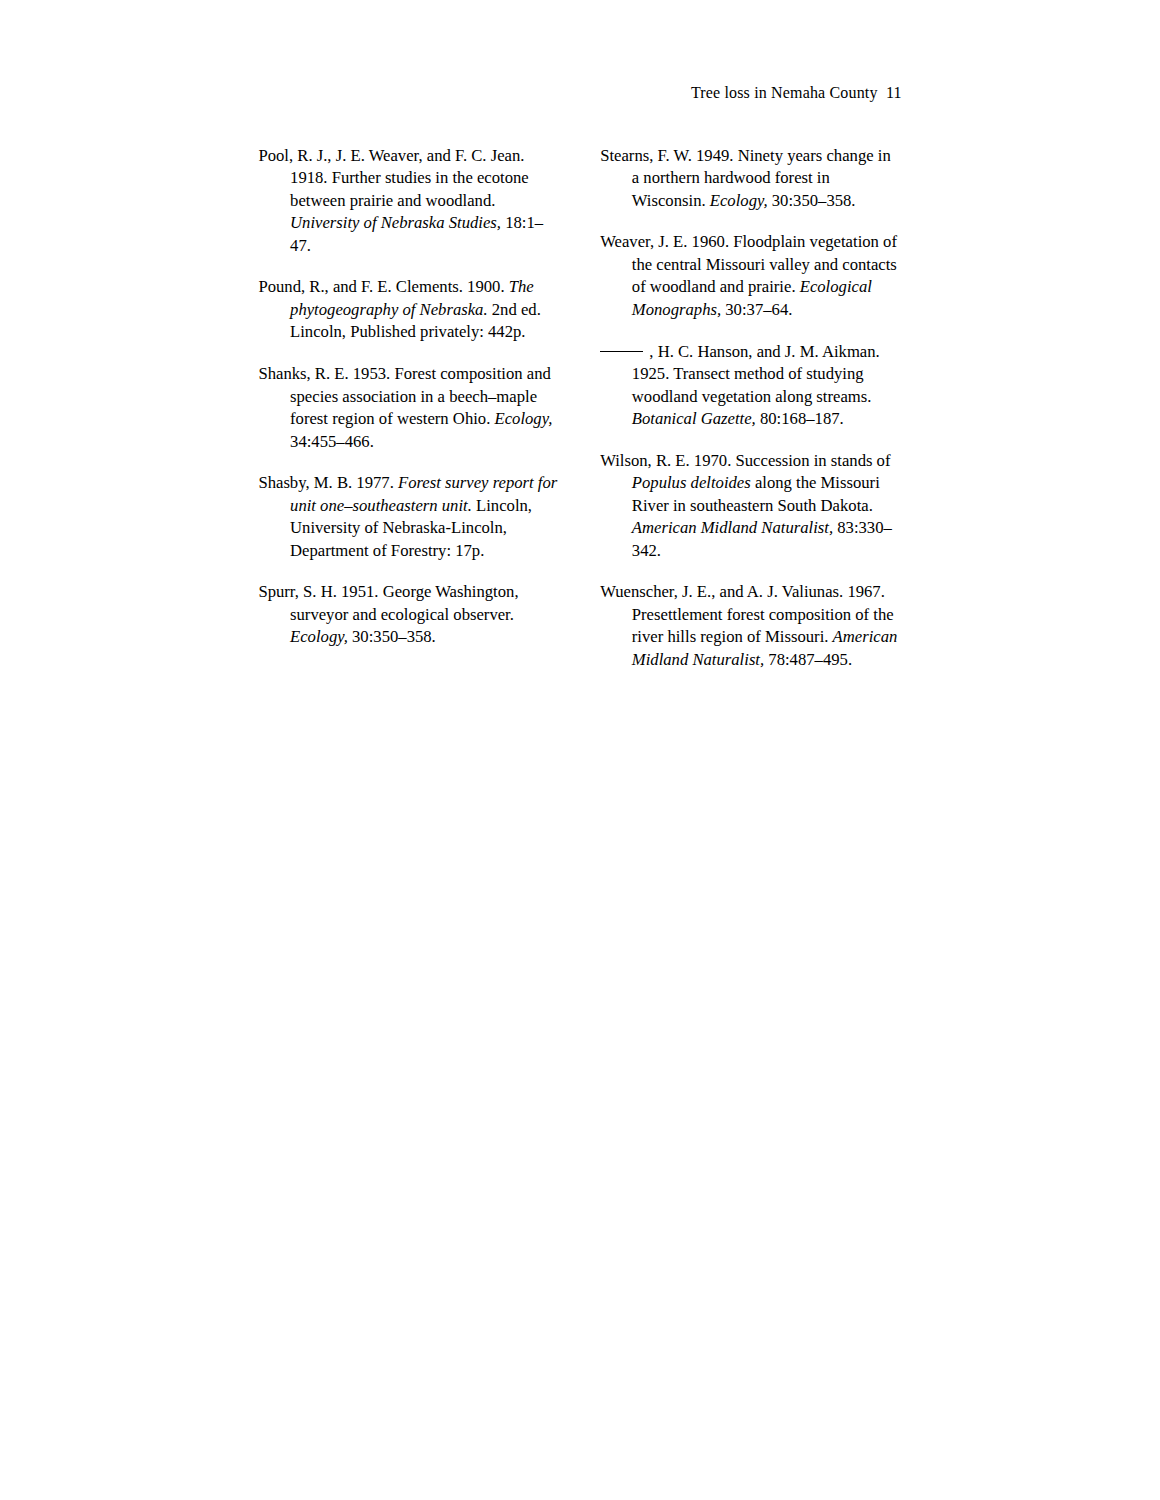Tree loss in Nemaha County 11
Pool, R. J., J. E. Weaver, and F. C. Jean. 1918. Further studies in the ecotone between prairie and woodland. University of Nebraska Studies, 18:1–47.
Pound, R., and F. E. Clements. 1900. The phytogeography of Nebraska. 2nd ed. Lincoln, Published privately: 442p.
Shanks, R. E. 1953. Forest composition and species association in a beech–maple forest region of western Ohio. Ecology, 34:455–466.
Shasby, M. B. 1977. Forest survey report for unit one–southeastern unit. Lincoln, University of Nebraska-Lincoln, Department of Forestry: 17p.
Spurr, S. H. 1951. George Washington, surveyor and ecological observer. Ecology, 30:350–358.
Stearns, F. W. 1949. Ninety years change in a northern hardwood forest in Wisconsin. Ecology, 30:350–358.
Weaver, J. E. 1960. Floodplain vegetation of the central Missouri valley and contacts of woodland and prairie. Ecological Monographs, 30:37–64.
, H. C. Hanson, and J. M. Aikman. 1925. Transect method of studying woodland vegetation along streams. Botanical Gazette, 80:168–187.
Wilson, R. E. 1970. Succession in stands of Populus deltoides along the Missouri River in southeastern South Dakota. American Midland Naturalist, 83:330–342.
Wuenscher, J. E., and A. J. Valiunas. 1967. Presettlement forest composition of the river hills region of Missouri. American Midland Naturalist, 78:487–495.